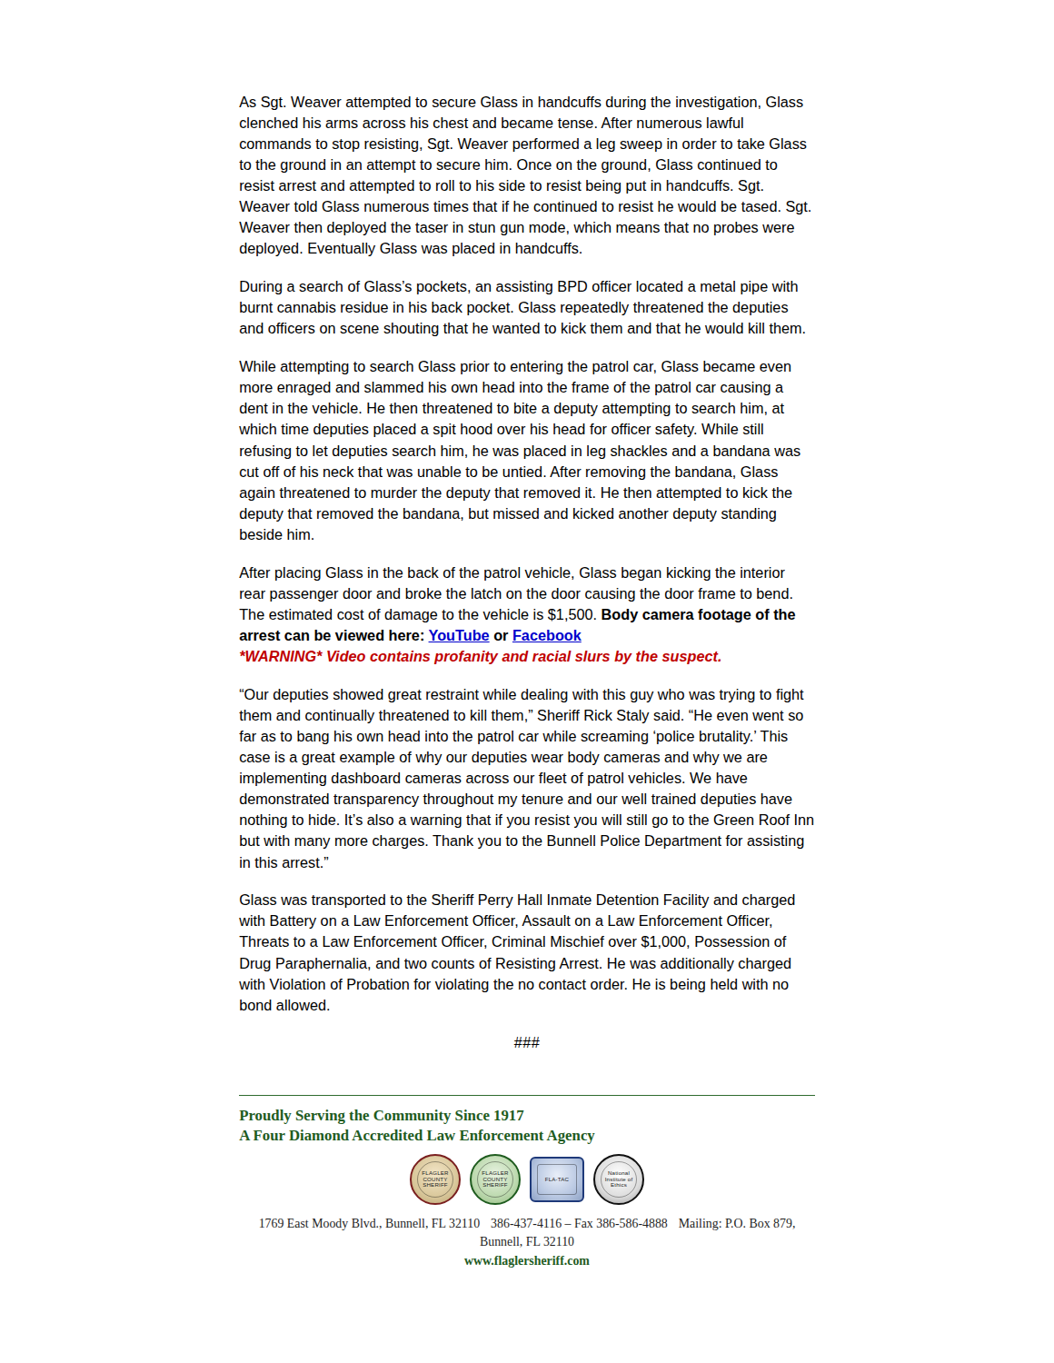As Sgt. Weaver attempted to secure Glass in handcuffs during the investigation, Glass clenched his arms across his chest and became tense. After numerous lawful commands to stop resisting, Sgt. Weaver performed a leg sweep in order to take Glass to the ground in an attempt to secure him. Once on the ground, Glass continued to resist arrest and attempted to roll to his side to resist being put in handcuffs. Sgt. Weaver told Glass numerous times that if he continued to resist he would be tased. Sgt. Weaver then deployed the taser in stun gun mode, which means that no probes were deployed. Eventually Glass was placed in handcuffs.
During a search of Glass’s pockets, an assisting BPD officer located a metal pipe with burnt cannabis residue in his back pocket. Glass repeatedly threatened the deputies and officers on scene shouting that he wanted to kick them and that he would kill them.
While attempting to search Glass prior to entering the patrol car, Glass became even more enraged and slammed his own head into the frame of the patrol car causing a dent in the vehicle. He then threatened to bite a deputy attempting to search him, at which time deputies placed a spit hood over his head for officer safety. While still refusing to let deputies search him, he was placed in leg shackles and a bandana was cut off of his neck that was unable to be untied. After removing the bandana, Glass again threatened to murder the deputy that removed it. He then attempted to kick the deputy that removed the bandana, but missed and kicked another deputy standing beside him.
After placing Glass in the back of the patrol vehicle, Glass began kicking the interior rear passenger door and broke the latch on the door causing the door frame to bend. The estimated cost of damage to the vehicle is $1,500. Body camera footage of the arrest can be viewed here: YouTube or Facebook
*WARNING* Video contains profanity and racial slurs by the suspect.
“Our deputies showed great restraint while dealing with this guy who was trying to fight them and continually threatened to kill them,” Sheriff Rick Staly said. “He even went so far as to bang his own head into the patrol car while screaming ‘police brutality.’ This case is a great example of why our deputies wear body cameras and why we are implementing dashboard cameras across our fleet of patrol vehicles. We have demonstrated transparency throughout my tenure and our well trained deputies have nothing to hide. It’s also a warning that if you resist you will still go to the Green Roof Inn but with many more charges. Thank you to the Bunnell Police Department for assisting in this arrest.”
Glass was transported to the Sheriff Perry Hall Inmate Detention Facility and charged with Battery on a Law Enforcement Officer, Assault on a Law Enforcement Officer, Threats to a Law Enforcement Officer, Criminal Mischief over $1,000, Possession of Drug Paraphernalia, and two counts of Resisting Arrest. He was additionally charged with Violation of Probation for violating the no contact order. He is being held with no bond allowed.
###
Proudly Serving the Community Since 1917
A Four Diamond Accredited Law Enforcement Agency
FLAGLER COUNTY SHERIFF FLAGLER COUNTY SHERIFF FLA-TAC National Institute of Ethics
1769 East Moody Blvd., Bunnell, FL 32110 386-437-4116 – Fax 386-586-4888 Mailing: P.O. Box 879, Bunnell, FL 32110
www.flaglersheriff.com